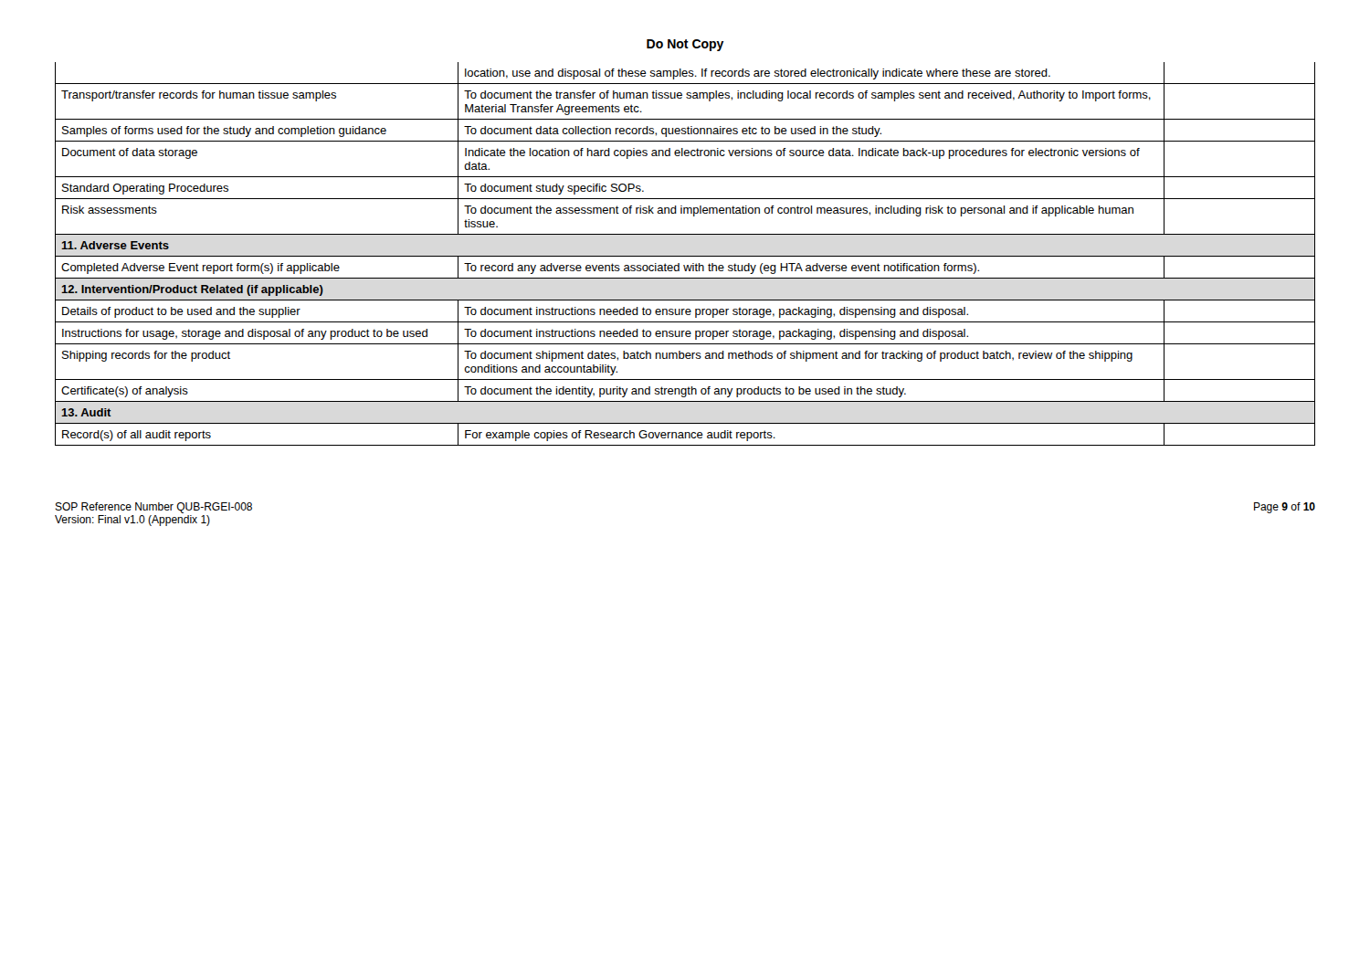Do Not Copy
| | location, use and disposal of these samples. If records are stored electronically indicate where these are stored. | |
| Transport/transfer records for human tissue samples | To document the transfer of human tissue samples, including local records of samples sent and received, Authority to Import forms, Material Transfer Agreements etc. | |
| Samples of forms used for the study and completion guidance | To document data collection records, questionnaires etc to be used in the study. | |
| Document of data storage | Indicate the location of hard copies and electronic versions of source data. Indicate back-up procedures for electronic versions of data. | |
| Standard Operating Procedures | To document study specific SOPs. | |
| Risk assessments | To document the assessment of risk and implementation of control measures, including risk to personal and if applicable human tissue. | |
| 11. Adverse Events |
| Completed Adverse Event report form(s) if applicable | To record any adverse events associated with the study (eg HTA adverse event notification forms). | |
| 12. Intervention/Product Related (if applicable) |
| Details of product to be used and the supplier | To document instructions needed to ensure proper storage, packaging, dispensing and disposal. | |
| Instructions for usage, storage and disposal of any product to be used | To document instructions needed to ensure proper storage, packaging, dispensing and disposal. | |
| Shipping records for the product | To document shipment dates, batch numbers and methods of shipment and for tracking of product batch, review of the shipping conditions and accountability. | |
| Certificate(s) of analysis | To document the identity, purity and strength of any products to be used in the study. | |
| 13. Audit |
| Record(s) of all audit reports | For example copies of Research Governance audit reports. | |
SOP Reference Number QUB-RGEI-008
Version: Final v1.0 (Appendix 1)
Page 9 of 10